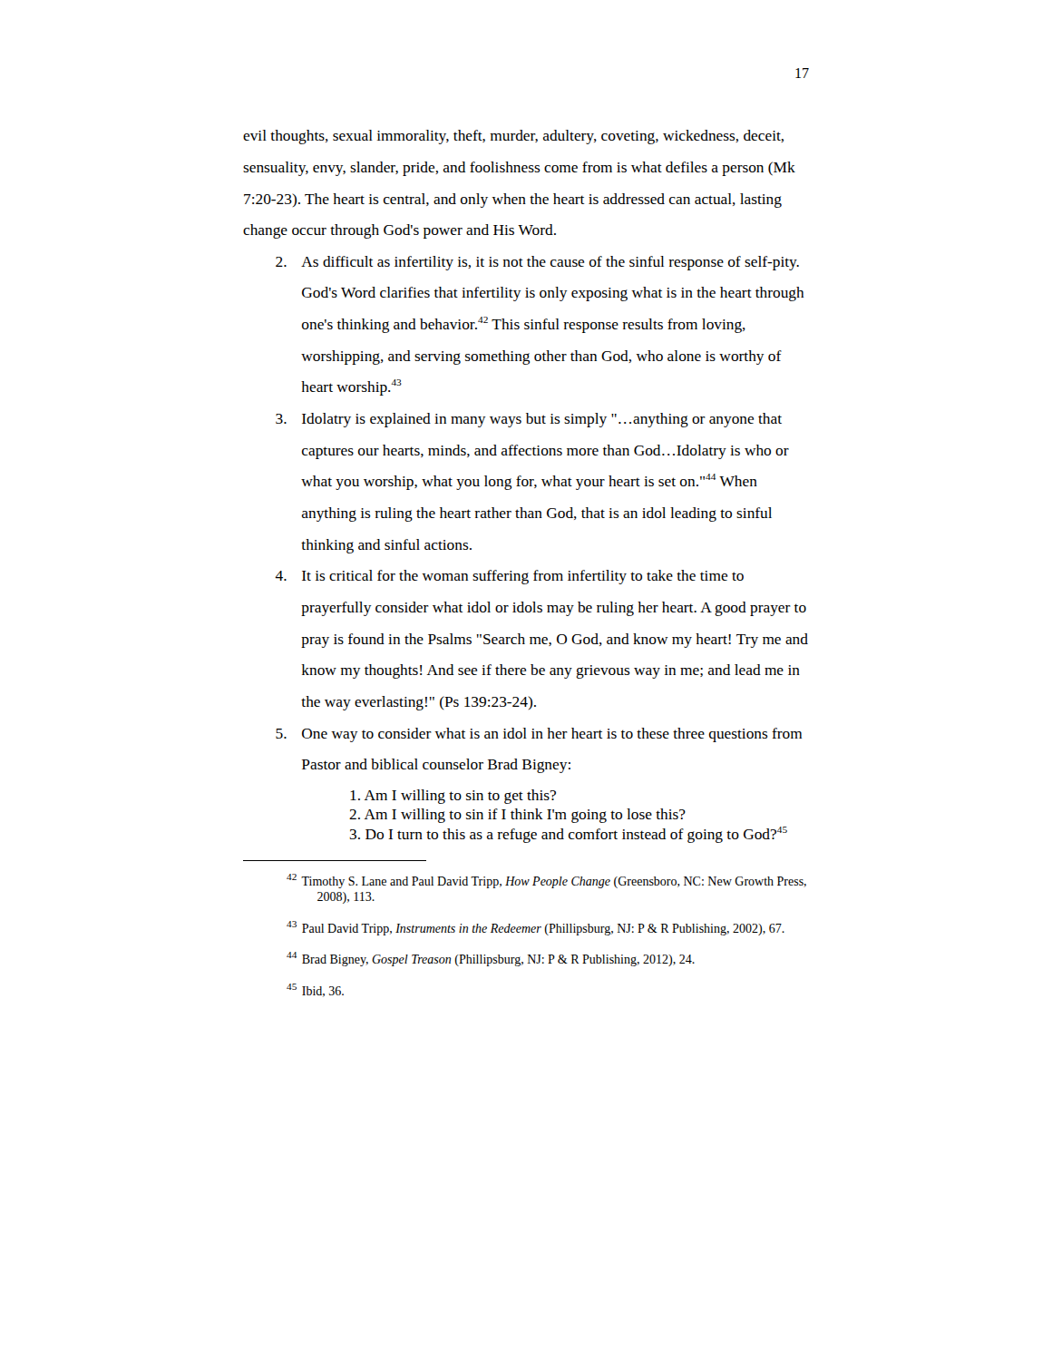17
evil thoughts, sexual immorality, theft, murder, adultery, coveting, wickedness, deceit, sensuality, envy, slander, pride, and foolishness come from is what defiles a person (Mk 7:20-23). The heart is central, and only when the heart is addressed can actual, lasting change occur through God's power and His Word.
As difficult as infertility is, it is not the cause of the sinful response of self-pity. God's Word clarifies that infertility is only exposing what is in the heart through one's thinking and behavior.42 This sinful response results from loving, worshipping, and serving something other than God, who alone is worthy of heart worship.43
Idolatry is explained in many ways but is simply "…anything or anyone that captures our hearts, minds, and affections more than God…Idolatry is who or what you worship, what you long for, what your heart is set on."44 When anything is ruling the heart rather than God, that is an idol leading to sinful thinking and sinful actions.
It is critical for the woman suffering from infertility to take the time to prayerfully consider what idol or idols may be ruling her heart. A good prayer to pray is found in the Psalms "Search me, O God, and know my heart! Try me and know my thoughts! And see if there be any grievous way in me; and lead me in the way everlasting!" (Ps 139:23-24).
One way to consider what is an idol in her heart is to these three questions from Pastor and biblical counselor Brad Bigney:
1. Am I willing to sin to get this?
2. Am I willing to sin if I think I'm going to lose this?
3. Do I turn to this as a refuge and comfort instead of going to God?45
42 Timothy S. Lane and Paul David Tripp, How People Change (Greensboro, NC: New Growth Press,2008), 113.
43 Paul David Tripp, Instruments in the Redeemer (Phillipsburg, NJ: P & R Publishing, 2002), 67.
44 Brad Bigney, Gospel Treason (Phillipsburg, NJ: P & R Publishing, 2012), 24.
45 Ibid, 36.